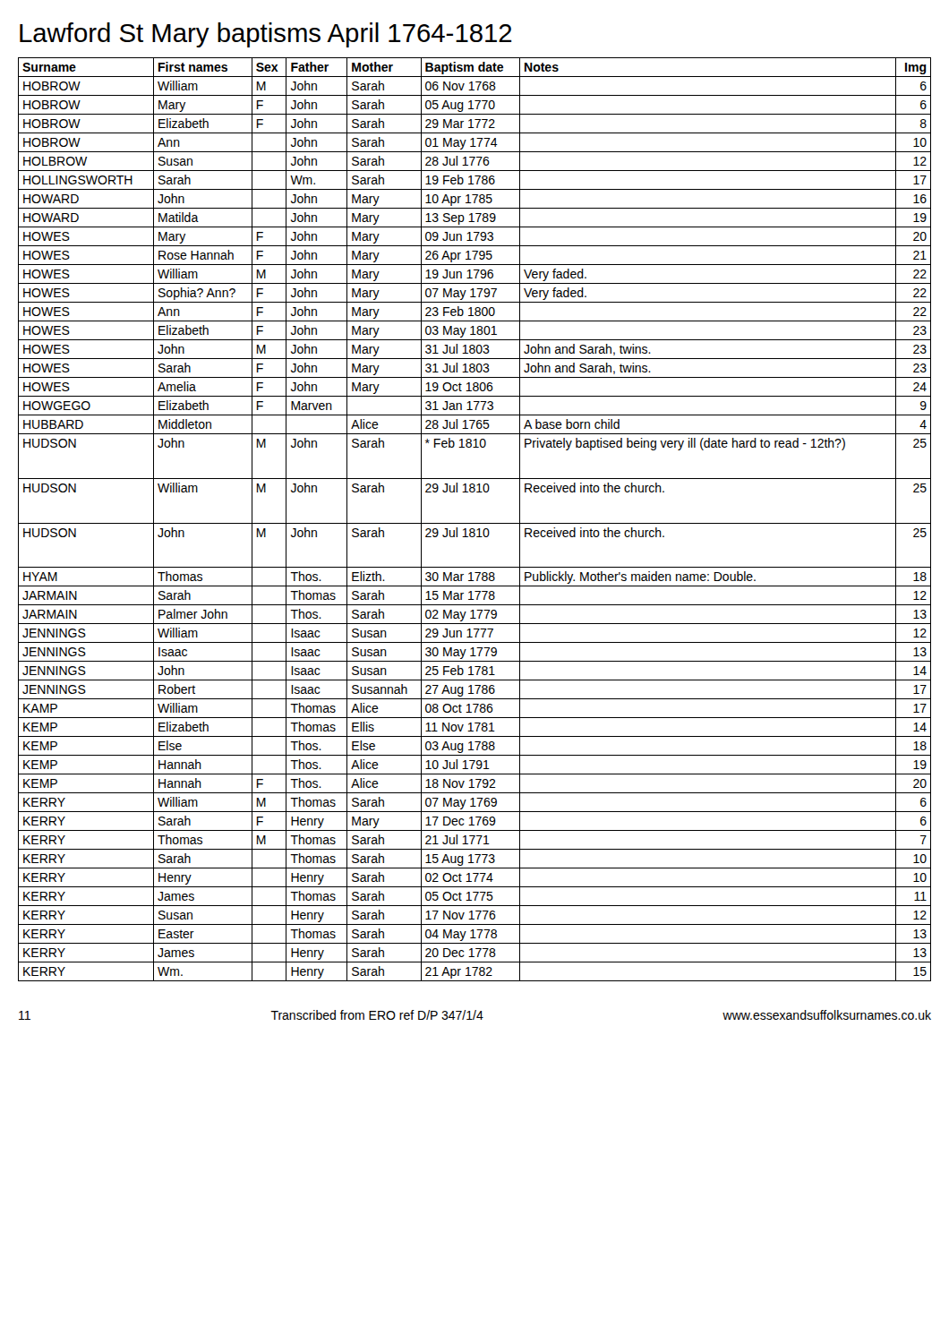Lawford St Mary baptisms April 1764-1812
| Surname | First names | Sex | Father | Mother | Baptism date | Notes | Img |
| --- | --- | --- | --- | --- | --- | --- | --- |
| HOBROW | William | M | John | Sarah | 06 Nov 1768 | | 6 |
| HOBROW | Mary | F | John | Sarah | 05 Aug 1770 | | 6 |
| HOBROW | Elizabeth | F | John | Sarah | 29 Mar 1772 | | 8 |
| HOBROW | Ann | | John | Sarah | 01 May 1774 | | 10 |
| HOLBROW | Susan | | John | Sarah | 28 Jul 1776 | | 12 |
| HOLLINGSWORTH | Sarah | | Wm. | Sarah | 19 Feb 1786 | | 17 |
| HOWARD | John | | John | Mary | 10 Apr 1785 | | 16 |
| HOWARD | Matilda | | John | Mary | 13 Sep 1789 | | 19 |
| HOWES | Mary | F | John | Mary | 09 Jun 1793 | | 20 |
| HOWES | Rose Hannah | F | John | Mary | 26 Apr 1795 | | 21 |
| HOWES | William | M | John | Mary | 19 Jun 1796 | Very faded. | 22 |
| HOWES | Sophia? Ann? | F | John | Mary | 07 May 1797 | Very faded. | 22 |
| HOWES | Ann | F | John | Mary | 23 Feb 1800 | | 22 |
| HOWES | Elizabeth | F | John | Mary | 03 May 1801 | | 23 |
| HOWES | John | M | John | Mary | 31 Jul 1803 | John and Sarah, twins. | 23 |
| HOWES | Sarah | F | John | Mary | 31 Jul 1803 | John and Sarah, twins. | 23 |
| HOWES | Amelia | F | John | Mary | 19 Oct 1806 | | 24 |
| HOWGEGO | Elizabeth | F | Marven | | 31 Jan 1773 | | 9 |
| HUBBARD | Middleton | | | Alice | 28 Jul 1765 | A base born child | 4 |
| HUDSON | John | M | John | Sarah | * Feb 1810 | Privately baptised being very ill (date hard to read - 12th?) | 25 |
| HUDSON | William | M | John | Sarah | 29 Jul 1810 | Received into the church. | 25 |
| HUDSON | John | M | John | Sarah | 29 Jul 1810 | Received into the church. | 25 |
| HYAM | Thomas | | Thos. | Elizth. | 30 Mar 1788 | Publickly. Mother's maiden name: Double. | 18 |
| JARMAIN | Sarah | | Thomas | Sarah | 15 Mar 1778 | | 12 |
| JARMAIN | Palmer John | | Thos. | Sarah | 02 May 1779 | | 13 |
| JENNINGS | William | | Isaac | Susan | 29 Jun 1777 | | 12 |
| JENNINGS | Isaac | | Isaac | Susan | 30 May 1779 | | 13 |
| JENNINGS | John | | Isaac | Susan | 25 Feb 1781 | | 14 |
| JENNINGS | Robert | | Isaac | Susannah | 27 Aug 1786 | | 17 |
| KAMP | William | | Thomas | Alice | 08 Oct 1786 | | 17 |
| KEMP | Elizabeth | | Thomas | Ellis | 11 Nov 1781 | | 14 |
| KEMP | Else | | Thos. | Else | 03 Aug 1788 | | 18 |
| KEMP | Hannah | | Thos. | Alice | 10 Jul 1791 | | 19 |
| KEMP | Hannah | F | Thos. | Alice | 18 Nov 1792 | | 20 |
| KERRY | William | M | Thomas | Sarah | 07 May 1769 | | 6 |
| KERRY | Sarah | F | Henry | Mary | 17 Dec 1769 | | 6 |
| KERRY | Thomas | M | Thomas | Sarah | 21 Jul 1771 | | 7 |
| KERRY | Sarah | | Thomas | Sarah | 15 Aug 1773 | | 10 |
| KERRY | Henry | | Henry | Sarah | 02 Oct 1774 | | 10 |
| KERRY | James | | Thomas | Sarah | 05 Oct 1775 | | 11 |
| KERRY | Susan | | Henry | Sarah | 17 Nov 1776 | | 12 |
| KERRY | Easter | | Thomas | Sarah | 04 May 1778 | | 13 |
| KERRY | James | | Henry | Sarah | 20 Dec 1778 | | 13 |
| KERRY | Wm. | | Henry | Sarah | 21 Apr 1782 | | 15 |
11 Transcribed from ERO ref D/P 347/1/4 www.essexandsuffolksurnames.co.uk